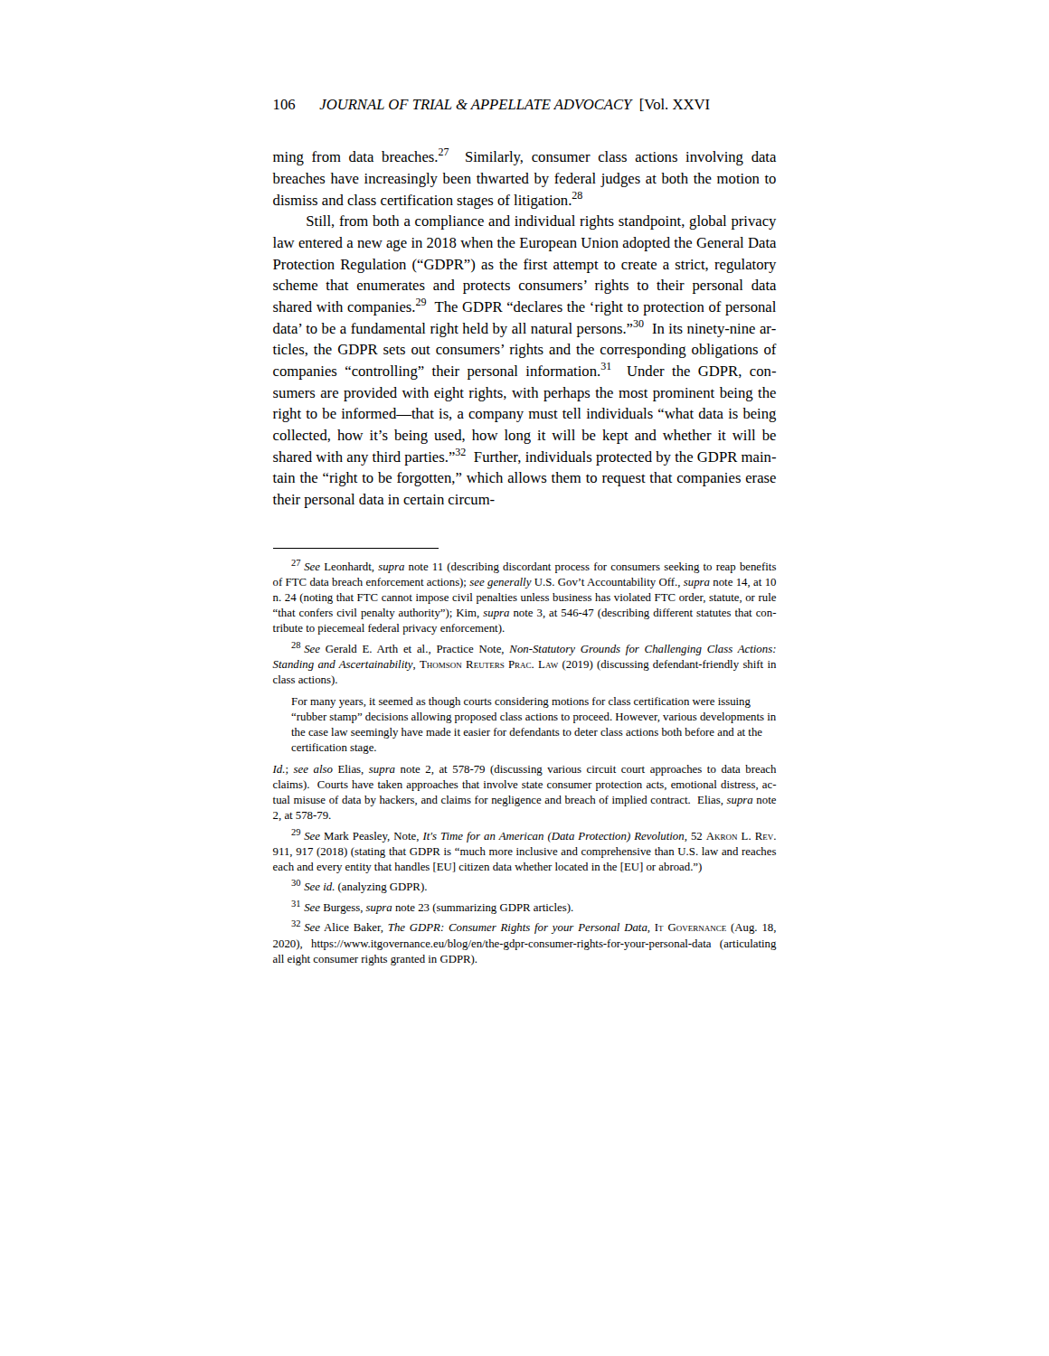106 JOURNAL OF TRIAL & APPELLATE ADVOCACY [Vol. XXVI
ming from data breaches.27 Similarly, consumer class actions involving data breaches have increasingly been thwarted by federal judges at both the motion to dismiss and class certification stages of litigation.28
Still, from both a compliance and individual rights standpoint, global privacy law entered a new age in 2018 when the European Union adopted the General Data Protection Regulation (“GDPR”) as the first attempt to create a strict, regulatory scheme that enumerates and protects consumers’ rights to their personal data shared with companies.29 The GDPR “declares the ‘right to protection of personal data’ to be a fundamental right held by all natural persons.”30 In its ninety-nine articles, the GDPR sets out consumers’ rights and the corresponding obligations of companies “controlling” their personal information.31 Under the GDPR, consumers are provided with eight rights, with perhaps the most prominent being the right to be informed—that is, a company must tell individuals “what data is being collected, how it’s being used, how long it will be kept and whether it will be shared with any third parties.”32 Further, individuals protected by the GDPR maintain the “right to be forgotten,” which allows them to request that companies erase their personal data in certain circum-
27 See Leonhardt, supra note 11 (describing discordant process for consumers seeking to reap benefits of FTC data breach enforcement actions); see generally U.S. Gov’t Accountability Off., supra note 14, at 10 n. 24 (noting that FTC cannot impose civil penalties unless business has violated FTC order, statute, or rule “that confers civil penalty authority”); Kim, supra note 3, at 546-47 (describing different statutes that contribute to piecemeal federal privacy enforcement).
28 See Gerald E. Arth et al., Practice Note, Non-Statutory Grounds for Challenging Class Actions: Standing and Ascertainability, Thomson Reuters Prac. Law (2019) (discussing defendant-friendly shift in class actions).
For many years, it seemed as though courts considering motions for class certification were issuing “rubber stamp” decisions allowing proposed class actions to proceed. However, various developments in the case law seemingly have made it easier for defendants to deter class actions both before and at the certification stage.
Id.; see also Elias, supra note 2, at 578-79 (discussing various circuit court approaches to data breach claims). Courts have taken approaches that involve state consumer protection acts, emotional distress, actual misuse of data by hackers, and claims for negligence and breach of implied contract. Elias, supra note 2, at 578-79.
29 See Mark Peasley, Note, It's Time for an American (Data Protection) Revolution, 52 Akron L. Rev. 911, 917 (2018) (stating that GDPR is “much more inclusive and comprehensive than U.S. law and reaches each and every entity that handles [EU] citizen data whether located in the [EU] or abroad.”)
30 See id. (analyzing GDPR).
31 See Burgess, supra note 23 (summarizing GDPR articles).
32 See Alice Baker, The GDPR: Consumer Rights for your Personal Data, It Governance (Aug. 18, 2020), https://www.itgovernance.eu/blog/en/the-gdpr-consumer-rights-for-your-personal-data (articulating all eight consumer rights granted in GDPR).